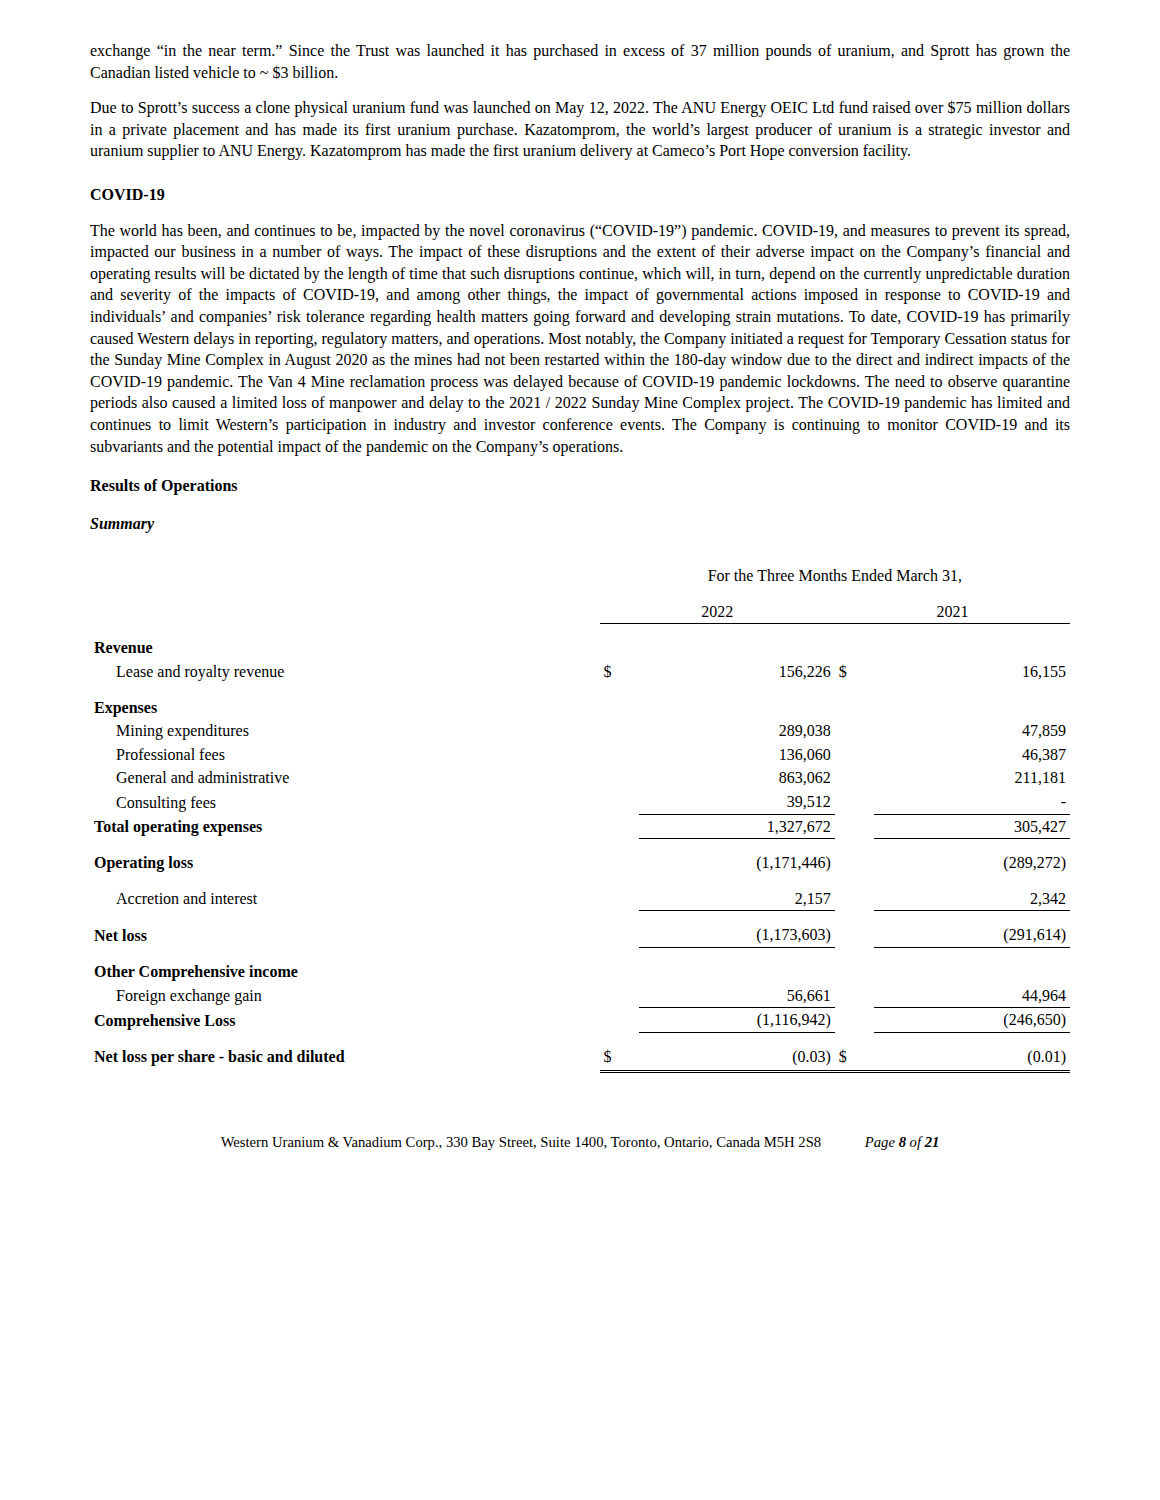exchange “in the near term.” Since the Trust was launched it has purchased in excess of 37 million pounds of uranium, and Sprott has grown the Canadian listed vehicle to ~ $3 billion.
Due to Sprott’s success a clone physical uranium fund was launched on May 12, 2022. The ANU Energy OEIC Ltd fund raised over $75 million dollars in a private placement and has made its first uranium purchase. Kazatomprom, the world’s largest producer of uranium is a strategic investor and uranium supplier to ANU Energy. Kazatomprom has made the first uranium delivery at Cameco’s Port Hope conversion facility.
COVID-19
The world has been, and continues to be, impacted by the novel coronavirus (“COVID-19”) pandemic. COVID-19, and measures to prevent its spread, impacted our business in a number of ways. The impact of these disruptions and the extent of their adverse impact on the Company’s financial and operating results will be dictated by the length of time that such disruptions continue, which will, in turn, depend on the currently unpredictable duration and severity of the impacts of COVID-19, and among other things, the impact of governmental actions imposed in response to COVID-19 and individuals’ and companies’ risk tolerance regarding health matters going forward and developing strain mutations. To date, COVID-19 has primarily caused Western delays in reporting, regulatory matters, and operations. Most notably, the Company initiated a request for Temporary Cessation status for the Sunday Mine Complex in August 2020 as the mines had not been restarted within the 180-day window due to the direct and indirect impacts of the COVID-19 pandemic. The Van 4 Mine reclamation process was delayed because of COVID-19 pandemic lockdowns. The need to observe quarantine periods also caused a limited loss of manpower and delay to the 2021 / 2022 Sunday Mine Complex project. The COVID-19 pandemic has limited and continues to limit Western’s participation in industry and investor conference events. The Company is continuing to monitor COVID-19 and its subvariants and the potential impact of the pandemic on the Company’s operations.
Results of Operations
Summary
| | For the Three Months Ended March 31, |
| | 2022 | 2021 |
| Revenue | | | | |
| Lease and royalty revenue | $ | 156,226 | $ | 16,155 |
| Expenses | | | | |
| Mining expenditures | | 289,038 | | 47,859 |
| Professional fees | | 136,060 | | 46,387 |
| General and administrative | | 863,062 | | 211,181 |
| Consulting fees | | 39,512 | | - |
| Total operating expenses | | 1,327,672 | | 305,427 |
| Operating loss | | (1,171,446) | | (289,272) |
| Accretion and interest | | 2,157 | | 2,342 |
| Net loss | | (1,173,603) | | (291,614) |
| Other Comprehensive income | | | | |
| Foreign exchange gain | | 56,661 | | 44,964 |
| Comprehensive Loss | | (1,116,942) | | (246,650) |
| Net loss per share - basic and diluted | $ | (0.03) | $ | (0.01) |
Western Uranium & Vanadium Corp., 330 Bay Street, Suite 1400, Toronto, Ontario, Canada M5H 2S8 Page 8 of 21